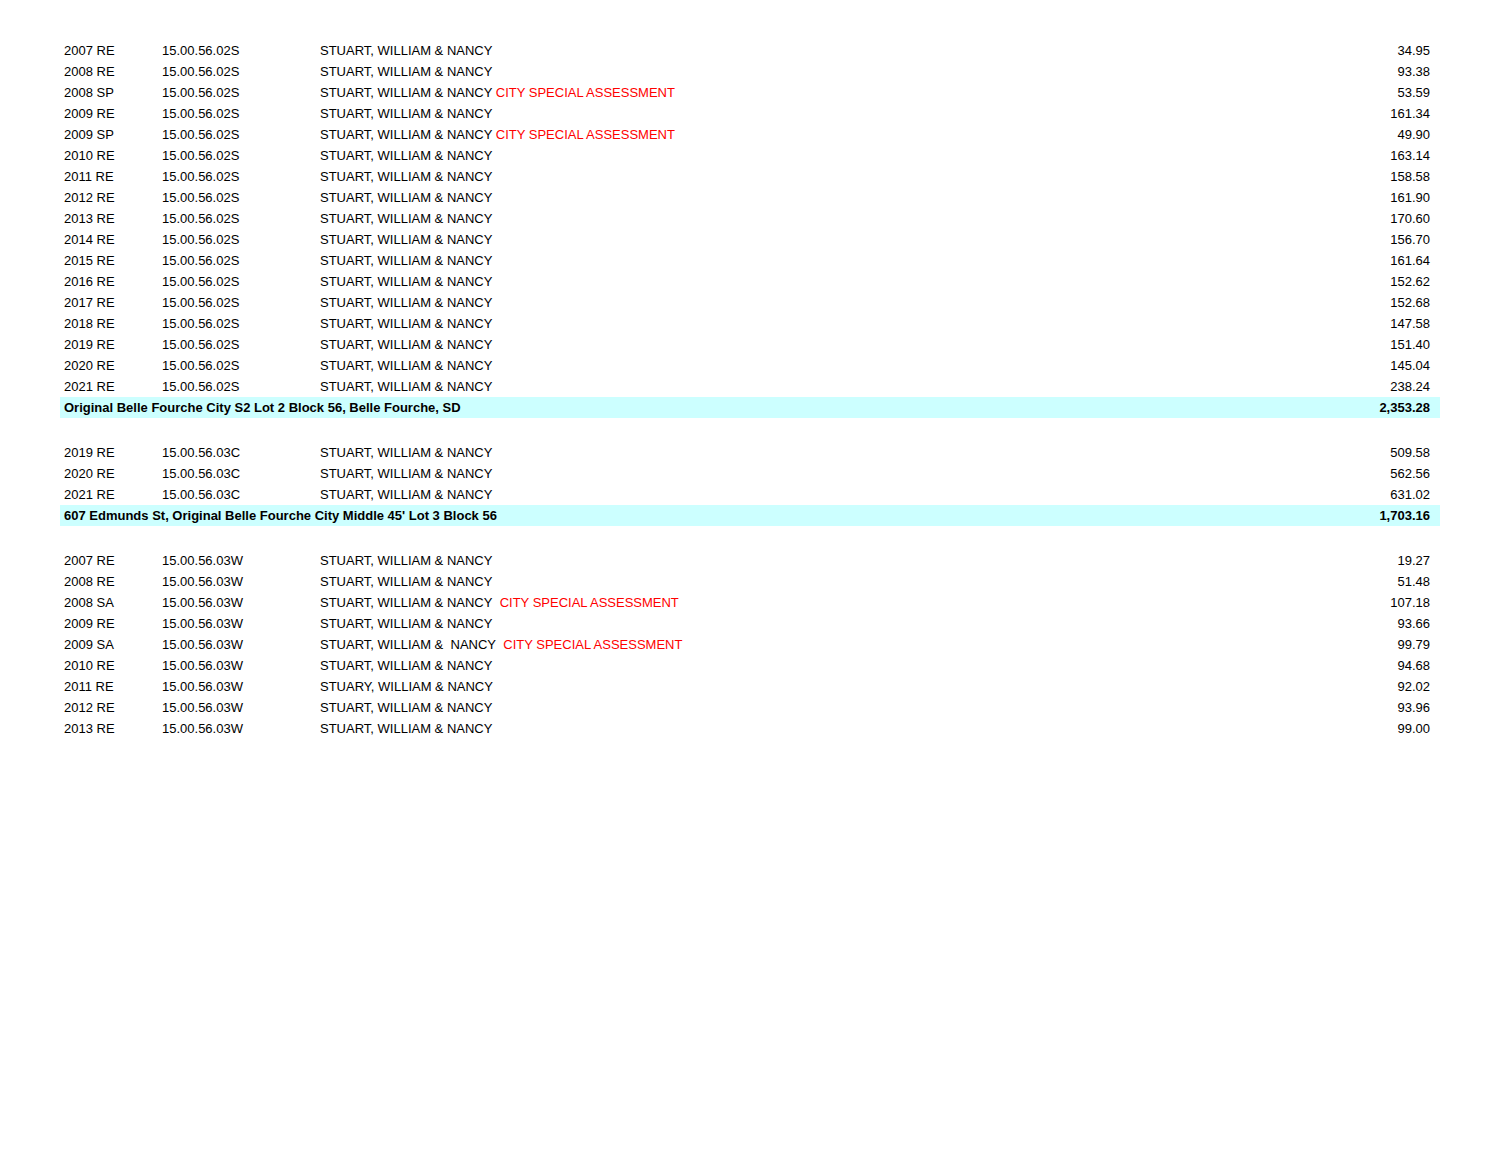| 2007 RE | 15.00.56.02S | STUART, WILLIAM & NANCY | 34.95 |
| 2008 RE | 15.00.56.02S | STUART, WILLIAM & NANCY | 93.38 |
| 2008 SP | 15.00.56.02S | STUART, WILLIAM & NANCY CITY SPECIAL ASSESSMENT | 53.59 |
| 2009 RE | 15.00.56.02S | STUART, WILLIAM & NANCY | 161.34 |
| 2009 SP | 15.00.56.02S | STUART, WILLIAM & NANCY CITY SPECIAL ASSESSMENT | 49.90 |
| 2010 RE | 15.00.56.02S | STUART, WILLIAM & NANCY | 163.14 |
| 2011 RE | 15.00.56.02S | STUART, WILLIAM & NANCY | 158.58 |
| 2012 RE | 15.00.56.02S | STUART, WILLIAM & NANCY | 161.90 |
| 2013 RE | 15.00.56.02S | STUART, WILLIAM & NANCY | 170.60 |
| 2014 RE | 15.00.56.02S | STUART, WILLIAM & NANCY | 156.70 |
| 2015 RE | 15.00.56.02S | STUART, WILLIAM & NANCY | 161.64 |
| 2016 RE | 15.00.56.02S | STUART, WILLIAM & NANCY | 152.62 |
| 2017 RE | 15.00.56.02S | STUART, WILLIAM & NANCY | 152.68 |
| 2018 RE | 15.00.56.02S | STUART, WILLIAM & NANCY | 147.58 |
| 2019 RE | 15.00.56.02S | STUART, WILLIAM & NANCY | 151.40 |
| 2020 RE | 15.00.56.02S | STUART, WILLIAM & NANCY | 145.04 |
| 2021 RE | 15.00.56.02S | STUART, WILLIAM & NANCY | 238.24 |
| Original Belle Fourche City S2 Lot 2 Block 56, Belle Fourche, SD | 2,353.28 |
| 2019 RE | 15.00.56.03C | STUART, WILLIAM & NANCY | 509.58 |
| 2020 RE | 15.00.56.03C | STUART, WILLIAM & NANCY | 562.56 |
| 2021 RE | 15.00.56.03C | STUART, WILLIAM & NANCY | 631.02 |
| 607 Edmunds St, Original Belle Fourche City Middle 45' Lot 3 Block 56 | 1,703.16 |
| 2007 RE | 15.00.56.03W | STUART, WILLIAM & NANCY | 19.27 |
| 2008 RE | 15.00.56.03W | STUART, WILLIAM & NANCY | 51.48 |
| 2008 SA | 15.00.56.03W | STUART, WILLIAM & NANCY CITY SPECIAL ASSESSMENT | 107.18 |
| 2009 RE | 15.00.56.03W | STUART, WILLIAM & NANCY | 93.66 |
| 2009 SA | 15.00.56.03W | STUART, WILLIAM & NANCY CITY SPECIAL ASSESSMENT | 99.79 |
| 2010 RE | 15.00.56.03W | STUART, WILLIAM & NANCY | 94.68 |
| 2011 RE | 15.00.56.03W | STUARY, WILLIAM & NANCY | 92.02 |
| 2012 RE | 15.00.56.03W | STUART, WILLIAM & NANCY | 93.96 |
| 2013 RE | 15.00.56.03W | STUART, WILLIAM & NANCY | 99.00 |